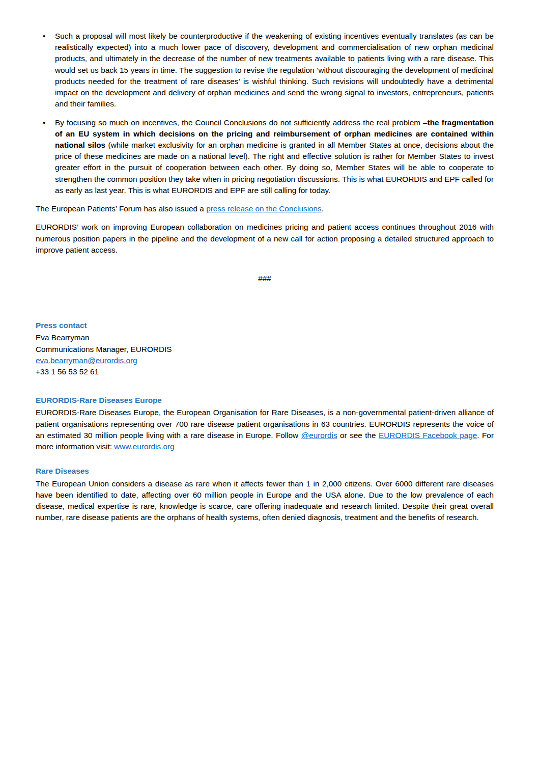Such a proposal will most likely be counterproductive if the weakening of existing incentives eventually translates (as can be realistically expected) into a much lower pace of discovery, development and commercialisation of new orphan medicinal products, and ultimately in the decrease of the number of new treatments available to patients living with a rare disease. This would set us back 15 years in time. The suggestion to revise the regulation ‘without discouraging the development of medicinal products needed for the treatment of rare diseases’ is wishful thinking. Such revisions will undoubtedly have a detrimental impact on the development and delivery of orphan medicines and send the wrong signal to investors, entrepreneurs, patients and their families.
By focusing so much on incentives, the Council Conclusions do not sufficiently address the real problem –the fragmentation of an EU system in which decisions on the pricing and reimbursement of orphan medicines are contained within national silos (while market exclusivity for an orphan medicine is granted in all Member States at once, decisions about the price of these medicines are made on a national level). The right and effective solution is rather for Member States to invest greater effort in the pursuit of cooperation between each other. By doing so, Member States will be able to cooperate to strengthen the common position they take when in pricing negotiation discussions. This is what EURORDIS and EPF called for as early as last year. This is what EURORDIS and EPF are still calling for today.
The European Patients’ Forum has also issued a press release on the Conclusions.
EURORDIS’ work on improving European collaboration on medicines pricing and patient access continues throughout 2016 with numerous position papers in the pipeline and the development of a new call for action proposing a detailed structured approach to improve patient access.
###
Press contact
Eva Bearryman
Communications Manager, EURORDIS
eva.bearryman@eurordis.org
+33 1 56 53 52 61
EURORDIS-Rare Diseases Europe
EURORDIS-Rare Diseases Europe, the European Organisation for Rare Diseases, is a non-governmental patient-driven alliance of patient organisations representing over 700 rare disease patient organisations in 63 countries. EURORDIS represents the voice of an estimated 30 million people living with a rare disease in Europe. Follow @eurordis or see the EURORDIS Facebook page. For more information visit: www.eurordis.org
Rare Diseases
The European Union considers a disease as rare when it affects fewer than 1 in 2,000 citizens. Over 6000 different rare diseases have been identified to date, affecting over 60 million people in Europe and the USA alone. Due to the low prevalence of each disease, medical expertise is rare, knowledge is scarce, care offering inadequate and research limited. Despite their great overall number, rare disease patients are the orphans of health systems, often denied diagnosis, treatment and the benefits of research.